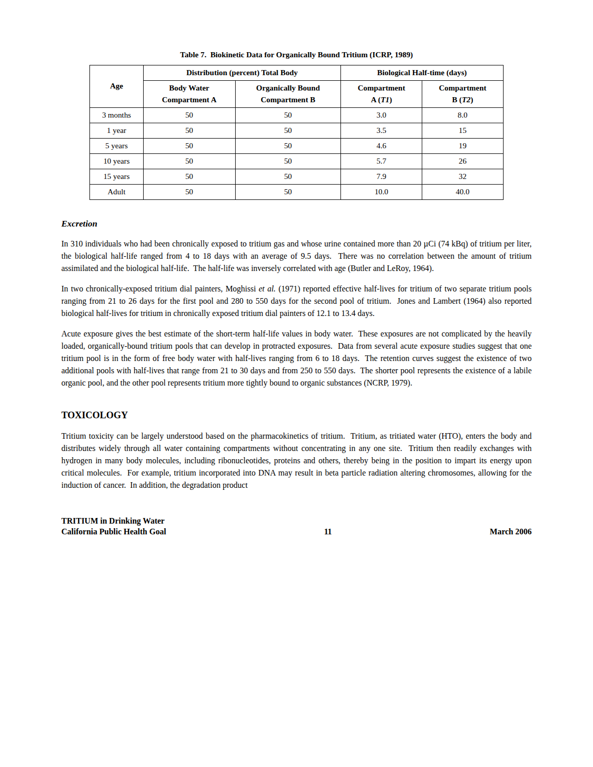Table 7. Biokinetic Data for Organically Bound Tritium (ICRP, 1989)
| Age | Distribution (percent) Total Body | Biological Half-time (days) |
| --- | --- | --- |
| Body Water Compartment A | Organically Bound Compartment B | Compartment A ( T1 ) | Compartment B ( T2 ) |
| 3 months | 50 | 50 | 3.0 | 8.0 |
| 1 year | 50 | 50 | 3.5 | 15 |
| 5 years | 50 | 50 | 4.6 | 19 |
| 10 years | 50 | 50 | 5.7 | 26 |
| 15 years | 50 | 50 | 7.9 | 32 |
| Adult | 50 | 50 | 10.0 | 40.0 |
Excretion
In 310 individuals who had been chronically exposed to tritium gas and whose urine contained more than 20 µCi (74 kBq) of tritium per liter, the biological half-life ranged from 4 to 18 days with an average of 9.5 days. There was no correlation between the amount of tritium assimilated and the biological half-life. The half-life was inversely correlated with age (Butler and LeRoy, 1964).
In two chronically-exposed tritium dial painters, Moghissi et al. (1971) reported effective half-lives for tritium of two separate tritium pools ranging from 21 to 26 days for the first pool and 280 to 550 days for the second pool of tritium. Jones and Lambert (1964) also reported biological half-lives for tritium in chronically exposed tritium dial painters of 12.1 to 13.4 days.
Acute exposure gives the best estimate of the short-term half-life values in body water. These exposures are not complicated by the heavily loaded, organically-bound tritium pools that can develop in protracted exposures. Data from several acute exposure studies suggest that one tritium pool is in the form of free body water with half-lives ranging from 6 to 18 days. The retention curves suggest the existence of two additional pools with half-lives that range from 21 to 30 days and from 250 to 550 days. The shorter pool represents the existence of a labile organic pool, and the other pool represents tritium more tightly bound to organic substances (NCRP, 1979).
TOXICOLOGY
Tritium toxicity can be largely understood based on the pharmacokinetics of tritium. Tritium, as tritiated water (HTO), enters the body and distributes widely through all water containing compartments without concentrating in any one site. Tritium then readily exchanges with hydrogen in many body molecules, including ribonucleotides, proteins and others, thereby being in the position to impart its energy upon critical molecules. For example, tritium incorporated into DNA may result in beta particle radiation altering chromosomes, allowing for the induction of cancer. In addition, the degradation product
TRITIUM in Drinking Water
California Public Health Goal 11 March 2006